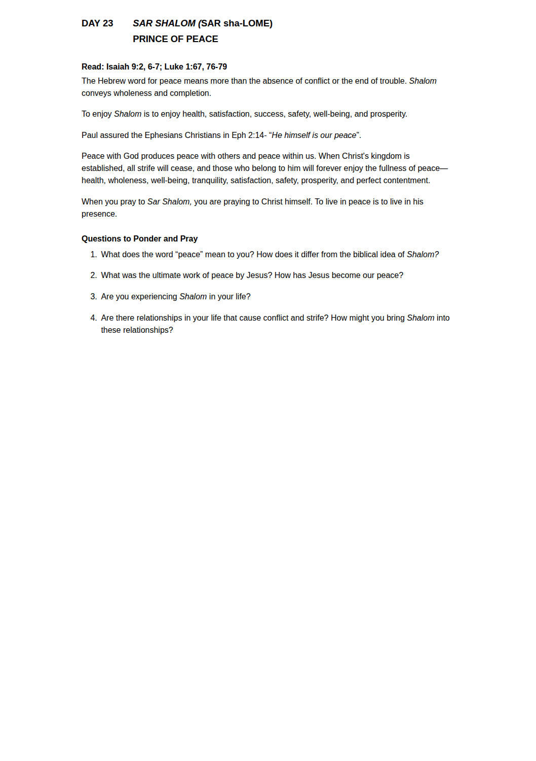DAY 23 SAR SHALOM (SAR sha-LOME)
PRINCE OF PEACE
Read: Isaiah 9:2, 6-7; Luke 1:67, 76-79
The Hebrew word for peace means more than the absence of conflict or the end of trouble. Shalom conveys wholeness and completion.
To enjoy Shalom is to enjoy health, satisfaction, success, safety, well-being, and prosperity.
Paul assured the Ephesians Christians in Eph 2:14- “He himself is our peace”.
Peace with God produces peace with others and peace within us. When Christ's kingdom is established, all strife will cease, and those who belong to him will forever enjoy the fullness of peace—health, wholeness, well-being, tranquility, satisfaction, safety, prosperity, and perfect contentment.
When you pray to Sar Shalom, you are praying to Christ himself. To live in peace is to live in his presence.
Questions to Ponder and Pray
What does the word “peace” mean to you? How does it differ from the biblical idea of Shalom?
What was the ultimate work of peace by Jesus? How has Jesus become our peace?
Are you experiencing Shalom in your life?
Are there relationships in your life that cause conflict and strife? How might you bring Shalom into these relationships?